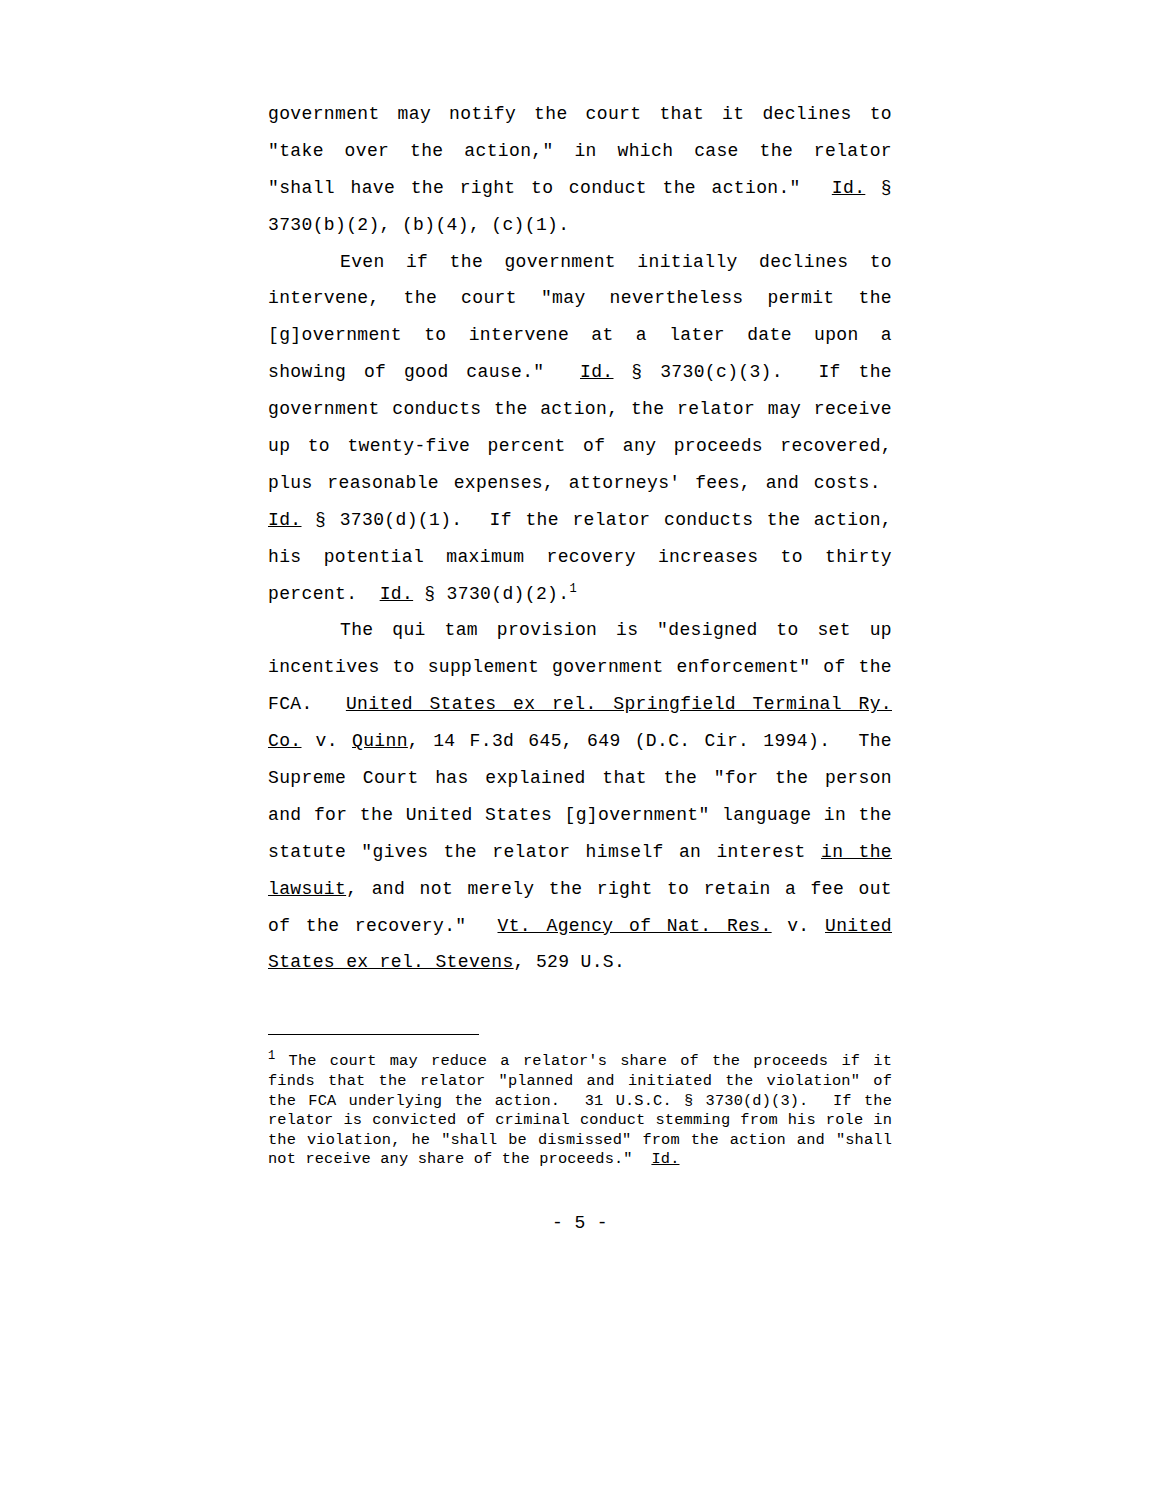government may notify the court that it declines to "take over the action," in which case the relator "shall have the right to conduct the action." Id. § 3730(b)(2), (b)(4), (c)(1).
Even if the government initially declines to intervene, the court "may nevertheless permit the [g]overnment to intervene at a later date upon a showing of good cause." Id. § 3730(c)(3). If the government conducts the action, the relator may receive up to twenty-five percent of any proceeds recovered, plus reasonable expenses, attorneys' fees, and costs. Id. § 3730(d)(1). If the relator conducts the action, his potential maximum recovery increases to thirty percent. Id. § 3730(d)(2).1
The qui tam provision is "designed to set up incentives to supplement government enforcement" of the FCA. United States ex rel. Springfield Terminal Ry. Co. v. Quinn, 14 F.3d 645, 649 (D.C. Cir. 1994). The Supreme Court has explained that the "for the person and for the United States [g]overnment" language in the statute "gives the relator himself an interest in the lawsuit, and not merely the right to retain a fee out of the recovery." Vt. Agency of Nat. Res. v. United States ex rel. Stevens, 529 U.S.
1 The court may reduce a relator's share of the proceeds if it finds that the relator "planned and initiated the violation" of the FCA underlying the action. 31 U.S.C. § 3730(d)(3). If the relator is convicted of criminal conduct stemming from his role in the violation, he "shall be dismissed" from the action and "shall not receive any share of the proceeds." Id.
- 5 -